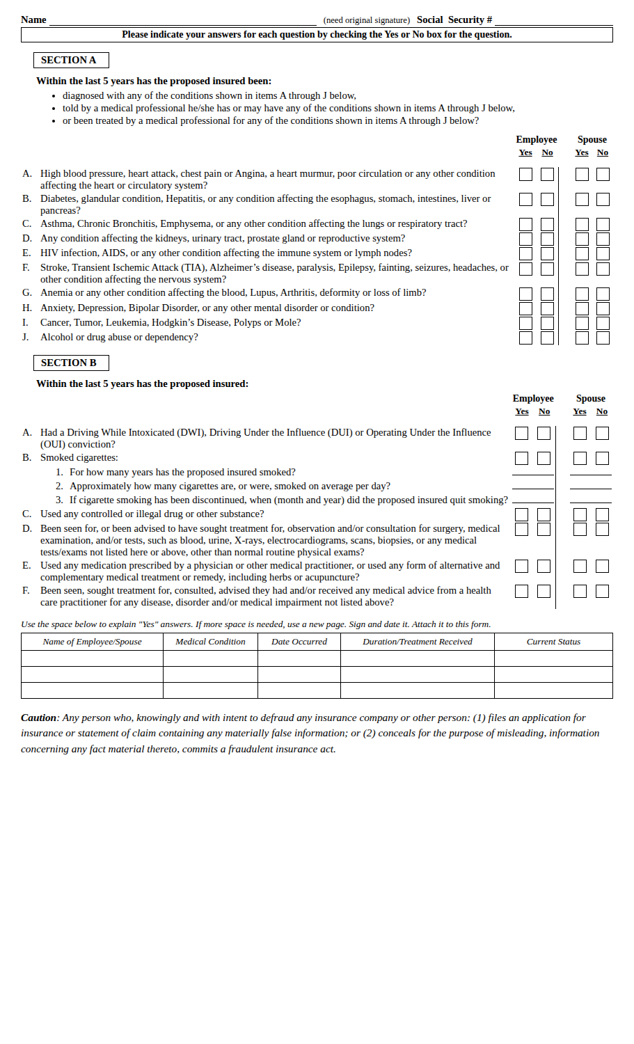Name (need original signature) Social Security #
Please indicate your answers for each question by checking the Yes or No box for the question.
SECTION A
Within the last 5 years has the proposed insured been:
diagnosed with any of the conditions shown in items A through J below,
told by a medical professional he/she has or may have any of the conditions shown in items A through J below,
or been treated by a medical professional for any of the conditions shown in items A through J below?
| | | Employee | | Spouse |
| | | Yes | No | | Yes | No |
| A. | High blood pressure, heart attack, chest pain or Angina, a heart murmur, poor circulation or any other condition affecting the heart or circulatory system? | | | | | |
| B. | Diabetes, glandular condition, Hepatitis, or any condition affecting the esophagus, stomach, intestines, liver or pancreas? | | | | | |
| C. | Asthma, Chronic Bronchitis, Emphysema, or any other condition affecting the lungs or respiratory tract? | | | | | |
| D. | Any condition affecting the kidneys, urinary tract, prostate gland or reproductive system? | | | | | |
| E. | HIV infection, AIDS, or any other condition affecting the immune system or lymph nodes? | | | | | |
| F. | Stroke, Transient Ischemic Attack (TIA), Alzheimer’s disease, paralysis, Epilepsy, fainting, seizures, headaches, or other condition affecting the nervous system? | | | | | |
| G. | Anemia or any other condition affecting the blood, Lupus, Arthritis, deformity or loss of limb? | | | | | |
| H. | Anxiety, Depression, Bipolar Disorder, or any other mental disorder or condition? | | | | | |
| I. | Cancer, Tumor, Leukemia, Hodgkin’s Disease, Polyps or Mole? | | | | | |
| J. | Alcohol or drug abuse or dependency? | | | | | |
SECTION B
Within the last 5 years has the proposed insured:
| | | Employee | | Spouse |
| | | Yes | No | | Yes | No |
| A. | Had a Driving While Intoxicated (DWI), Driving Under the Influence (DUI) or Operating Under the Influence (OUI) conviction? | | | | | |
| B. | Smoked cigarettes: | | | | | |
| | 1. For how many years has the proposed insured smoked? | | | |
| | 2. Approximately how many cigarettes are, or were, smoked on average per day? | | | |
| | 3. If cigarette smoking has been discontinued, when (month and year) did the proposed insured quit smoking? | | | |
| C. | Used any controlled or illegal drug or other substance? | | | | | |
| D. | Been seen for, or been advised to have sought treatment for, observation and/or consultation for surgery, medical examination, and/or tests, such as blood, urine, X-rays, electrocardiograms, scans, biopsies, or any medical tests/exams not listed here or above, other than normal routine physical exams? | | | | | |
| E. | Used any medication prescribed by a physician or other medical practitioner, or used any form of alternative and complementary medical treatment or remedy, including herbs or acupuncture? | | | | | |
| F. | Been seen, sought treatment for, consulted, advised they had and/or received any medical advice from a health care practitioner for any disease, disorder and/or medical impairment not listed above? | | | | | |
Use the space below to explain "Yes" answers. If more space is needed, use a new page. Sign and date it. Attach it to this form.
| Name of Employee/Spouse | Medical Condition | Date Occurred | Duration/Treatment Received | Current Status |
| --- | --- | --- | --- | --- |
Caution: Any person who, knowingly and with intent to defraud any insurance company or other person: (1) files an application for insurance or statement of claim containing any materially false information; or (2) conceals for the purpose of misleading, information concerning any fact material thereto, commits a fraudulent insurance act.